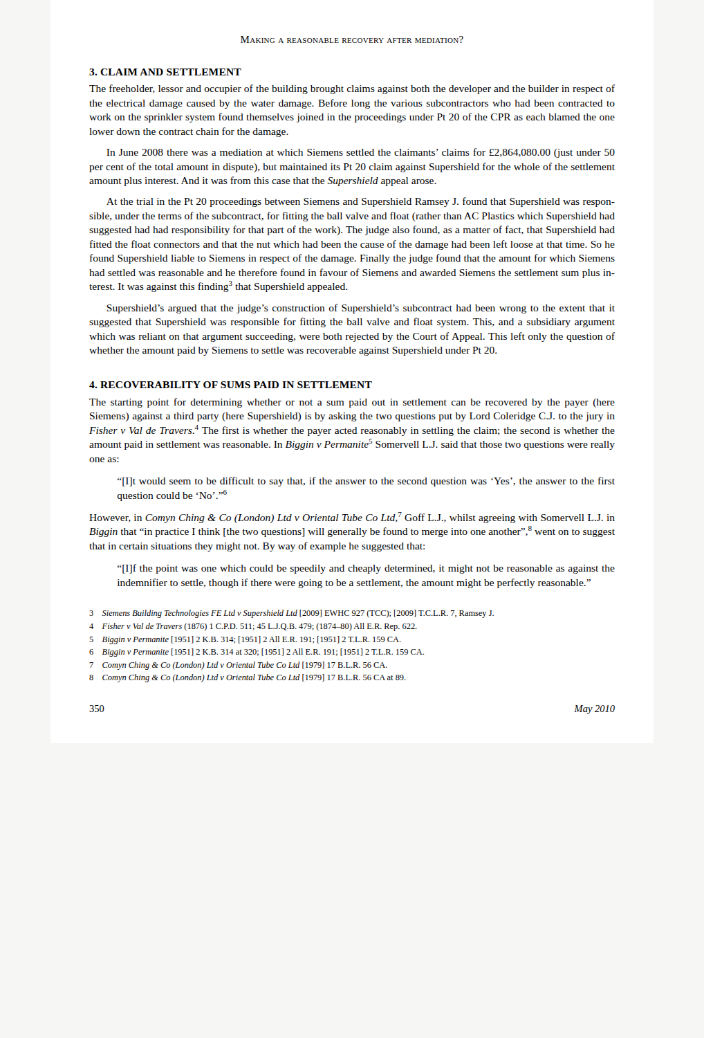Making a reasonable recovery after mediation?
3. CLAIM AND SETTLEMENT
The freeholder, lessor and occupier of the building brought claims against both the developer and the builder in respect of the electrical damage caused by the water damage. Before long the various subcontractors who had been contracted to work on the sprinkler system found themselves joined in the proceedings under Pt 20 of the CPR as each blamed the one lower down the contract chain for the damage.
In June 2008 there was a mediation at which Siemens settled the claimants’ claims for £2,864,080.00 (just under 50 per cent of the total amount in dispute), but maintained its Pt 20 claim against Supershield for the whole of the settlement amount plus interest. And it was from this case that the Supershield appeal arose.
At the trial in the Pt 20 proceedings between Siemens and Supershield Ramsey J. found that Supershield was responsible, under the terms of the subcontract, for fitting the ball valve and float (rather than AC Plastics which Supershield had suggested had had responsibility for that part of the work). The judge also found, as a matter of fact, that Supershield had fitted the float connectors and that the nut which had been the cause of the damage had been left loose at that time. So he found Supershield liable to Siemens in respect of the damage. Finally the judge found that the amount for which Siemens had settled was reasonable and he therefore found in favour of Siemens and awarded Siemens the settlement sum plus interest. It was against this finding3 that Supershield appealed.
Supershield’s argued that the judge’s construction of Supershield’s subcontract had been wrong to the extent that it suggested that Supershield was responsible for fitting the ball valve and float system. This, and a subsidiary argument which was reliant on that argument succeeding, were both rejected by the Court of Appeal. This left only the question of whether the amount paid by Siemens to settle was recoverable against Supershield under Pt 20.
4. RECOVERABILITY OF SUMS PAID IN SETTLEMENT
The starting point for determining whether or not a sum paid out in settlement can be recovered by the payer (here Siemens) against a third party (here Supershield) is by asking the two questions put by Lord Coleridge C.J. to the jury in Fisher v Val de Travers.4 The first is whether the payer acted reasonably in settling the claim; the second is whether the amount paid in settlement was reasonable. In Biggin v Permanite5 Somervell L.J. said that those two questions were really one as:
“[I]t would seem to be difficult to say that, if the answer to the second question was ‘Yes’, the answer to the first question could be ‘No’.”6
However, in Comyn Ching & Co (London) Ltd v Oriental Tube Co Ltd,7 Goff L.J., whilst agreeing with Somervell L.J. in Biggin that “in practice I think [the two questions] will generally be found to merge into one another”,8 went on to suggest that in certain situations they might not. By way of example he suggested that:
“[I]f the point was one which could be speedily and cheaply determined, it might not be reasonable as against the indemnifier to settle, though if there were going to be a settlement, the amount might be perfectly reasonable.”
3 Siemens Building Technologies FE Ltd v Supershield Ltd [2009] EWHC 927 (TCC); [2009] T.C.L.R. 7, Ramsey J.
4 Fisher v Val de Travers (1876) 1 C.P.D. 511; 45 L.J.Q.B. 479; (1874–80) All E.R. Rep. 622.
5 Biggin v Permanite [1951] 2 K.B. 314; [1951] 2 All E.R. 191; [1951] 2 T.L.R. 159 CA.
6 Biggin v Permanite [1951] 2 K.B. 314 at 320; [1951] 2 All E.R. 191; [1951] 2 T.L.R. 159 CA.
7 Comyn Ching & Co (London) Ltd v Oriental Tube Co Ltd [1979] 17 B.L.R. 56 CA.
8 Comyn Ching & Co (London) Ltd v Oriental Tube Co Ltd [1979] 17 B.L.R. 56 CA at 89.
350 May 2010